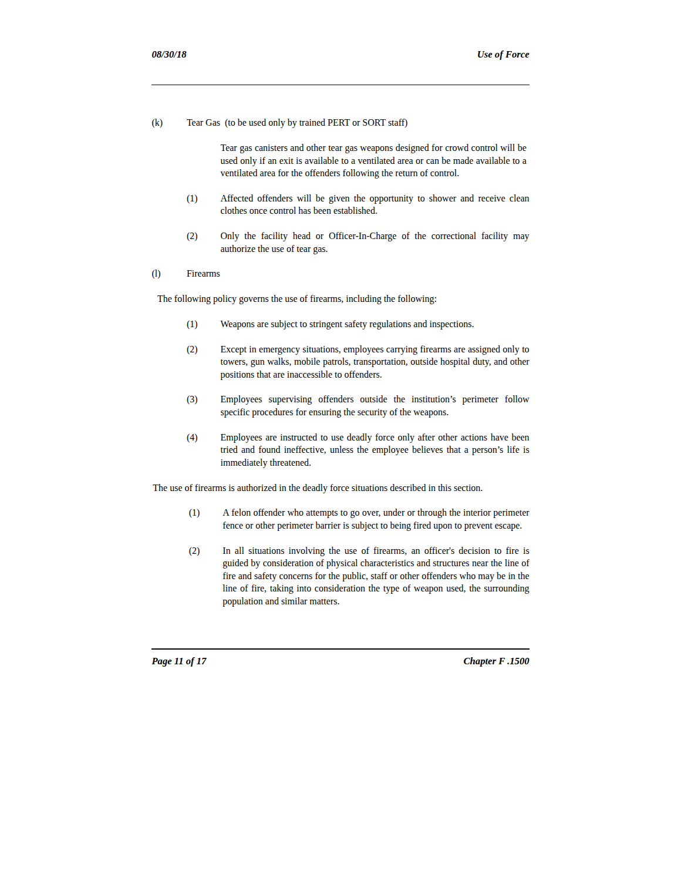08/30/18
Use of Force
(k)
Tear Gas (to be used only by trained PERT or SORT staff)
Tear gas canisters and other tear gas weapons designed for crowd control will be used only if an exit is available to a ventilated area or can be made available to a ventilated area for the offenders following the return of control.
(1)
Affected offenders will be given the opportunity to shower and receive clean clothes once control has been established.
(2)
Only the facility head or Officer-In-Charge of the correctional facility may authorize the use of tear gas.
(l)
Firearms
The following policy governs the use of firearms, including the following:
(1)
Weapons are subject to stringent safety regulations and inspections.
(2)
Except in emergency situations, employees carrying firearms are assigned only to towers, gun walks, mobile patrols, transportation, outside hospital duty, and other positions that are inaccessible to offenders.
(3)
Employees supervising offenders outside the institution’s perimeter follow specific procedures for ensuring the security of the weapons.
(4)
Employees are instructed to use deadly force only after other actions have been tried and found ineffective, unless the employee believes that a person’s life is immediately threatened.
The use of firearms is authorized in the deadly force situations described in this section.
(1)
A felon offender who attempts to go over, under or through the interior perimeter fence or other perimeter barrier is subject to being fired upon to prevent escape.
(2)
In all situations involving the use of firearms, an officer's decision to fire is guided by consideration of physical characteristics and structures near the line of fire and safety concerns for the public, staff or other offenders who may be in the line of fire, taking into consideration the type of weapon used, the surrounding population and similar matters.
Page 11 of 17
Chapter F .1500